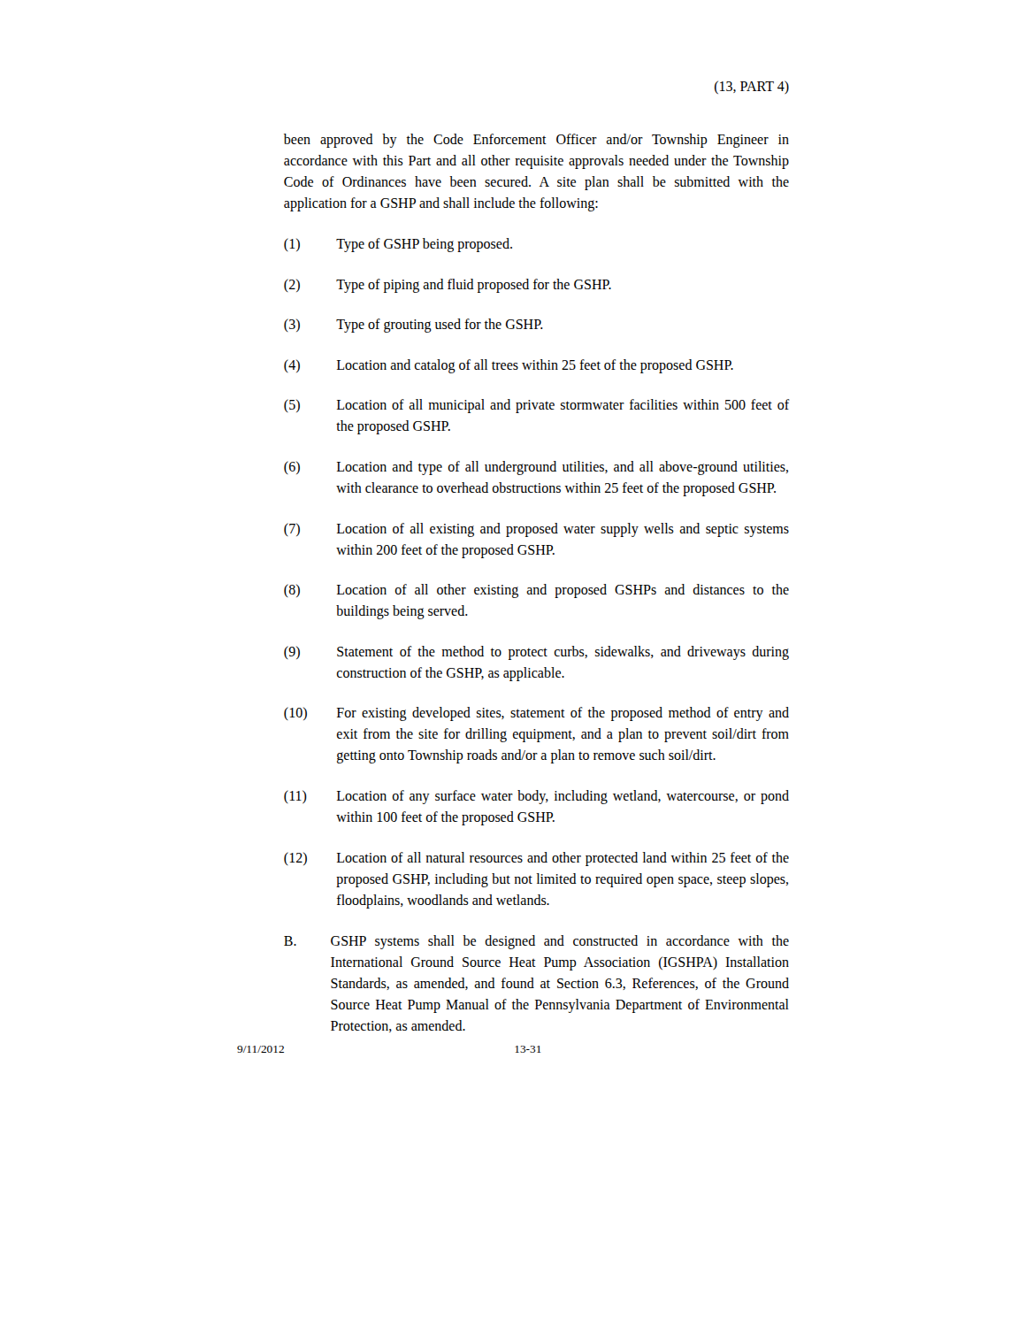(13, PART 4)
been approved by the Code Enforcement Officer and/or Township Engineer in accordance with this Part and all other requisite approvals needed under the Township Code of Ordinances have been secured. A site plan shall be submitted with the application for a GSHP and shall include the following:
(1) Type of GSHP being proposed.
(2) Type of piping and fluid proposed for the GSHP.
(3) Type of grouting used for the GSHP.
(4) Location and catalog of all trees within 25 feet of the proposed GSHP.
(5) Location of all municipal and private stormwater facilities within 500 feet of the proposed GSHP.
(6) Location and type of all underground utilities, and all above-ground utilities, with clearance to overhead obstructions within 25 feet of the proposed GSHP.
(7) Location of all existing and proposed water supply wells and septic systems within 200 feet of the proposed GSHP.
(8) Location of all other existing and proposed GSHPs and distances to the buildings being served.
(9) Statement of the method to protect curbs, sidewalks, and driveways during construction of the GSHP, as applicable.
(10) For existing developed sites, statement of the proposed method of entry and exit from the site for drilling equipment, and a plan to prevent soil/dirt from getting onto Township roads and/or a plan to remove such soil/dirt.
(11) Location of any surface water body, including wetland, watercourse, or pond within 100 feet of the proposed GSHP.
(12) Location of all natural resources and other protected land within 25 feet of the proposed GSHP, including but not limited to required open space, steep slopes, floodplains, woodlands and wetlands.
B. GSHP systems shall be designed and constructed in accordance with the International Ground Source Heat Pump Association (IGSHPA) Installation Standards, as amended, and found at Section 6.3, References, of the Ground Source Heat Pump Manual of the Pennsylvania Department of Environmental Protection, as amended.
9/11/2012 13-31